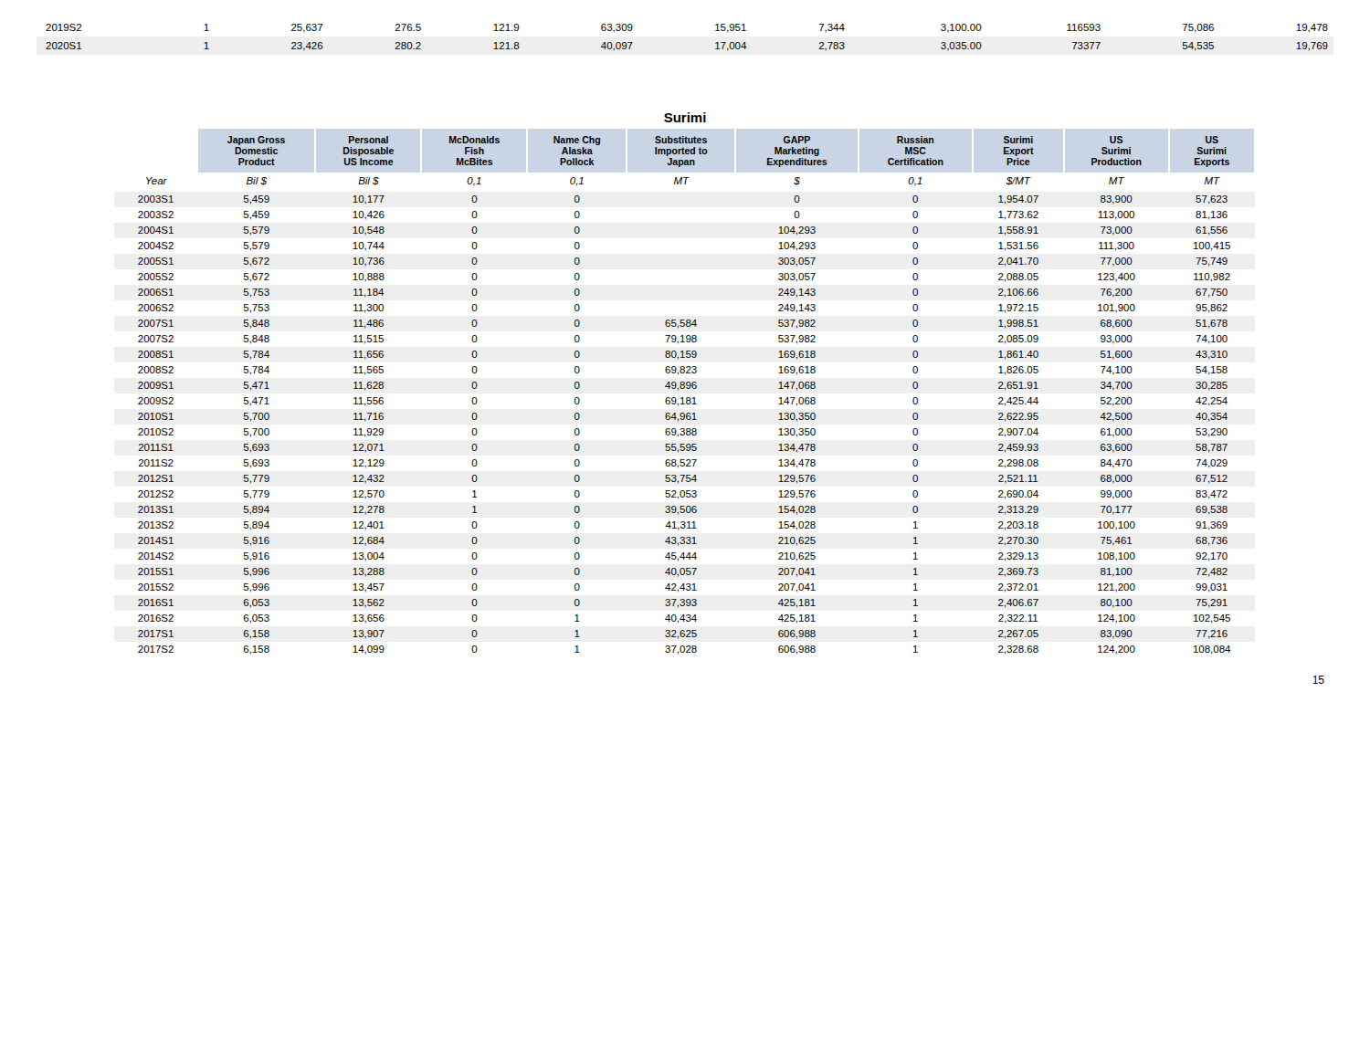| 2019S2 | 1 | 25,637 | 276.5 | 121.9 | 63,309 | 15,951 | 7,344 | 3,100.00 | 116593 | 75,086 | 19,478 |
| 2020S1 | 1 | 23,426 | 280.2 | 121.8 | 40,097 | 17,004 | 2,783 | 3,035.00 | 73377 | 54,535 | 19,769 |
Surimi
| | Japan Gross Domestic Product | Personal Disposable US Income | McDonalds Fish McBites | Name Chg Alaska Pollock | Substitutes Imported to Japan | GAPP Marketing Expenditures | Russian MSC Certification | Surimi Export Price | US Surimi Production | US Surimi Exports |
| --- | --- | --- | --- | --- | --- | --- | --- | --- | --- | --- |
| Year | Bil $ | Bil $ | 0,1 | 0,1 | MT | $ | 0,1 | $/MT | MT | MT |
| 2003S1 | 5,459 | 10,177 | 0 | 0 | | 0 | 0 | 1,954.07 | 83,900 | 57,623 |
| 2003S2 | 5,459 | 10,426 | 0 | 0 | | 0 | 0 | 1,773.62 | 113,000 | 81,136 |
| 2004S1 | 5,579 | 10,548 | 0 | 0 | | 104,293 | 0 | 1,558.91 | 73,000 | 61,556 |
| 2004S2 | 5,579 | 10,744 | 0 | 0 | | 104,293 | 0 | 1,531.56 | 111,300 | 100,415 |
| 2005S1 | 5,672 | 10,736 | 0 | 0 | | 303,057 | 0 | 2,041.70 | 77,000 | 75,749 |
| 2005S2 | 5,672 | 10,888 | 0 | 0 | | 303,057 | 0 | 2,088.05 | 123,400 | 110,982 |
| 2006S1 | 5,753 | 11,184 | 0 | 0 | | 249,143 | 0 | 2,106.66 | 76,200 | 67,750 |
| 2006S2 | 5,753 | 11,300 | 0 | 0 | | 249,143 | 0 | 1,972.15 | 101,900 | 95,862 |
| 2007S1 | 5,848 | 11,486 | 0 | 0 | 65,584 | 537,982 | 0 | 1,998.51 | 68,600 | 51,678 |
| 2007S2 | 5,848 | 11,515 | 0 | 0 | 79,198 | 537,982 | 0 | 2,085.09 | 93,000 | 74,100 |
| 2008S1 | 5,784 | 11,656 | 0 | 0 | 80,159 | 169,618 | 0 | 1,861.40 | 51,600 | 43,310 |
| 2008S2 | 5,784 | 11,565 | 0 | 0 | 69,823 | 169,618 | 0 | 1,826.05 | 74,100 | 54,158 |
| 2009S1 | 5,471 | 11,628 | 0 | 0 | 49,896 | 147,068 | 0 | 2,651.91 | 34,700 | 30,285 |
| 2009S2 | 5,471 | 11,556 | 0 | 0 | 69,181 | 147,068 | 0 | 2,425.44 | 52,200 | 42,254 |
| 2010S1 | 5,700 | 11,716 | 0 | 0 | 64,961 | 130,350 | 0 | 2,622.95 | 42,500 | 40,354 |
| 2010S2 | 5,700 | 11,929 | 0 | 0 | 69,388 | 130,350 | 0 | 2,907.04 | 61,000 | 53,290 |
| 2011S1 | 5,693 | 12,071 | 0 | 0 | 55,595 | 134,478 | 0 | 2,459.93 | 63,600 | 58,787 |
| 2011S2 | 5,693 | 12,129 | 0 | 0 | 68,527 | 134,478 | 0 | 2,298.08 | 84,470 | 74,029 |
| 2012S1 | 5,779 | 12,432 | 0 | 0 | 53,754 | 129,576 | 0 | 2,521.11 | 68,000 | 67,512 |
| 2012S2 | 5,779 | 12,570 | 1 | 0 | 52,053 | 129,576 | 0 | 2,690.04 | 99,000 | 83,472 |
| 2013S1 | 5,894 | 12,278 | 1 | 0 | 39,506 | 154,028 | 0 | 2,313.29 | 70,177 | 69,538 |
| 2013S2 | 5,894 | 12,401 | 0 | 0 | 41,311 | 154,028 | 1 | 2,203.18 | 100,100 | 91,369 |
| 2014S1 | 5,916 | 12,684 | 0 | 0 | 43,331 | 210,625 | 1 | 2,270.30 | 75,461 | 68,736 |
| 2014S2 | 5,916 | 13,004 | 0 | 0 | 45,444 | 210,625 | 1 | 2,329.13 | 108,100 | 92,170 |
| 2015S1 | 5,996 | 13,288 | 0 | 0 | 40,057 | 207,041 | 1 | 2,369.73 | 81,100 | 72,482 |
| 2015S2 | 5,996 | 13,457 | 0 | 0 | 42,431 | 207,041 | 1 | 2,372.01 | 121,200 | 99,031 |
| 2016S1 | 6,053 | 13,562 | 0 | 0 | 37,393 | 425,181 | 1 | 2,406.67 | 80,100 | 75,291 |
| 2016S2 | 6,053 | 13,656 | 0 | 1 | 40,434 | 425,181 | 1 | 2,322.11 | 124,100 | 102,545 |
| 2017S1 | 6,158 | 13,907 | 0 | 1 | 32,625 | 606,988 | 1 | 2,267.05 | 83,090 | 77,216 |
| 2017S2 | 6,158 | 14,099 | 0 | 1 | 37,028 | 606,988 | 1 | 2,328.68 | 124,200 | 108,084 |
15